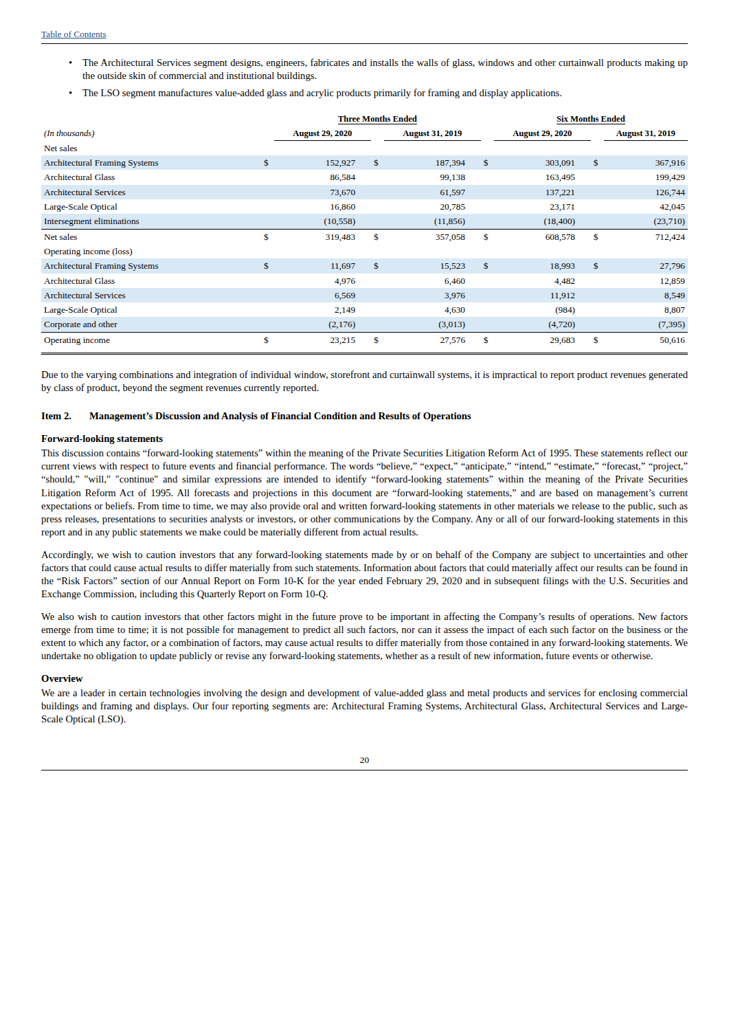Table of Contents
The Architectural Services segment designs, engineers, fabricates and installs the walls of glass, windows and other curtainwall products making up the outside skin of commercial and institutional buildings.
The LSO segment manufactures value-added glass and acrylic products primarily for framing and display applications.
| | | Three Months Ended | | Six Months Ended |
| (In thousands) | | August 29, 2020 | | August 31, 2019 | | August 29, 2020 | | August 31, 2019 |
| Net sales | |
| Architectural Framing Systems | $ | 152,927 | | $ | 187,394 | | $ | 303,091 | | $ | 367,916 |
| Architectural Glass | | 86,584 | | | 99,138 | | | 163,495 | | | 199,429 |
| Architectural Services | | 73,670 | | | 61,597 | | | 137,221 | | | 126,744 |
| Large-Scale Optical | | 16,860 | | | 20,785 | | | 23,171 | | | 42,045 |
| Intersegment eliminations | | (10,558) | | | (11,856) | | | (18,400) | | | (23,710) |
| Net sales | $ | 319,483 | | $ | 357,058 | | $ | 608,578 | | $ | 712,424 |
| Operating income (loss) | |
| Architectural Framing Systems | $ | 11,697 | | $ | 15,523 | | $ | 18,993 | | $ | 27,796 |
| Architectural Glass | | 4,976 | | | 6,460 | | | 4,482 | | | 12,859 |
| Architectural Services | | 6,569 | | | 3,976 | | | 11,912 | | | 8,549 |
| Large-Scale Optical | | 2,149 | | | 4,630 | | | (984) | | | 8,807 |
| Corporate and other | | (2,176) | | | (3,013) | | | (4,720) | | | (7,395) |
| Operating income | $ | 23,215 | | $ | 27,576 | | $ | 29,683 | | $ | 50,616 |
Due to the varying combinations and integration of individual window, storefront and curtainwall systems, it is impractical to report product revenues generated by class of product, beyond the segment revenues currently reported.
Item 2. Management’s Discussion and Analysis of Financial Condition and Results of Operations
Forward-looking statements
This discussion contains “forward-looking statements” within the meaning of the Private Securities Litigation Reform Act of 1995. These statements reflect our current views with respect to future events and financial performance. The words “believe,” “expect,” “anticipate,” “intend,” “estimate,” “forecast,” “project,” “should,” "will," "continue" and similar expressions are intended to identify “forward-looking statements” within the meaning of the Private Securities Litigation Reform Act of 1995. All forecasts and projections in this document are “forward-looking statements,” and are based on management’s current expectations or beliefs. From time to time, we may also provide oral and written forward-looking statements in other materials we release to the public, such as press releases, presentations to securities analysts or investors, or other communications by the Company. Any or all of our forward-looking statements in this report and in any public statements we make could be materially different from actual results.
Accordingly, we wish to caution investors that any forward-looking statements made by or on behalf of the Company are subject to uncertainties and other factors that could cause actual results to differ materially from such statements. Information about factors that could materially affect our results can be found in the “Risk Factors” section of our Annual Report on Form 10-K for the year ended February 29, 2020 and in subsequent filings with the U.S. Securities and Exchange Commission, including this Quarterly Report on Form 10-Q.
We also wish to caution investors that other factors might in the future prove to be important in affecting the Company’s results of operations. New factors emerge from time to time; it is not possible for management to predict all such factors, nor can it assess the impact of each such factor on the business or the extent to which any factor, or a combination of factors, may cause actual results to differ materially from those contained in any forward-looking statements. We undertake no obligation to update publicly or revise any forward-looking statements, whether as a result of new information, future events or otherwise.
Overview
We are a leader in certain technologies involving the design and development of value-added glass and metal products and services for enclosing commercial buildings and framing and displays. Our four reporting segments are: Architectural Framing Systems, Architectural Glass, Architectural Services and Large-Scale Optical (LSO).
20